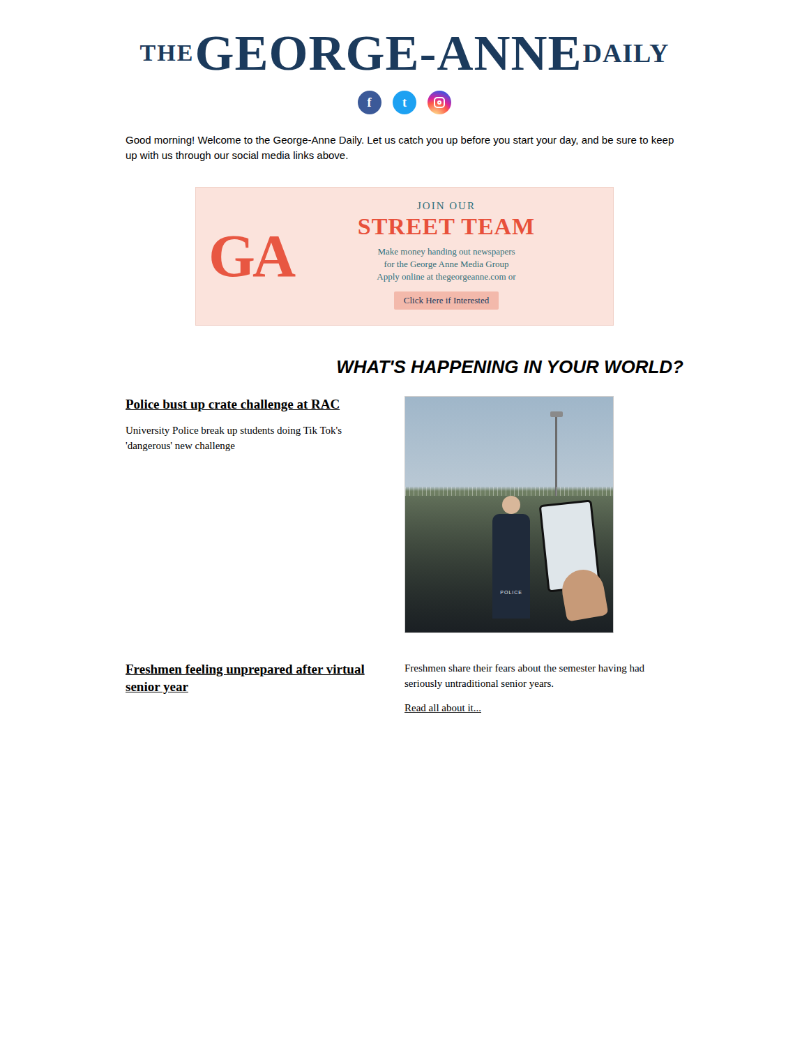THE GEORGE-ANNE DAILY
f t
Good morning! Welcome to the George-Anne Daily. Let us catch you up before you start your day, and be sure to keep up with us through our social media links above.
GA
Join our
Street Team
Make money handing out newspapers
for the George Anne Media Group
Apply online at thegeorgeanne.com or
Click Here if Interested
WHAT'S HAPPENING IN YOUR WORLD?
| Police bust up crate challenge at RAC University Police break up students doing Tik Tok's 'dangerous' new challenge | |
| Freshmen feeling unprepared after virtual senior year | Freshmen share their fears about the semester having had seriously untraditional senior years. Read all about it... |